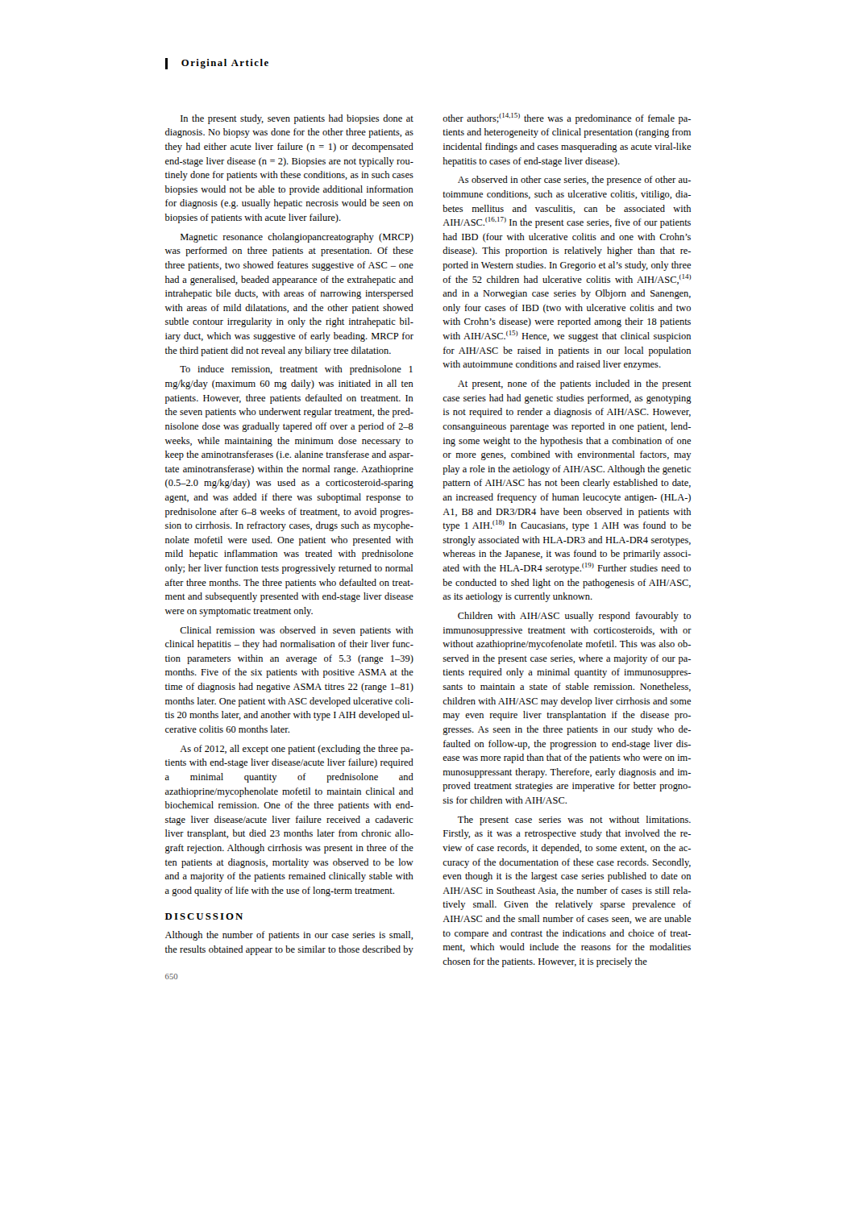Original Article
In the present study, seven patients had biopsies done at diagnosis. No biopsy was done for the other three patients, as they had either acute liver failure (n = 1) or decompensated end-stage liver disease (n = 2). Biopsies are not typically routinely done for patients with these conditions, as in such cases biopsies would not be able to provide additional information for diagnosis (e.g. usually hepatic necrosis would be seen on biopsies of patients with acute liver failure).
Magnetic resonance cholangiopancreatography (MRCP) was performed on three patients at presentation. Of these three patients, two showed features suggestive of ASC – one had a generalised, beaded appearance of the extrahepatic and intrahepatic bile ducts, with areas of narrowing interspersed with areas of mild dilatations, and the other patient showed subtle contour irregularity in only the right intrahepatic biliary duct, which was suggestive of early beading. MRCP for the third patient did not reveal any biliary tree dilatation.
To induce remission, treatment with prednisolone 1 mg/kg/day (maximum 60 mg daily) was initiated in all ten patients. However, three patients defaulted on treatment. In the seven patients who underwent regular treatment, the prednisolone dose was gradually tapered off over a period of 2–8 weeks, while maintaining the minimum dose necessary to keep the aminotransferases (i.e. alanine transferase and aspartate aminotransferase) within the normal range. Azathioprine (0.5–2.0 mg/kg/day) was used as a corticosteroid-sparing agent, and was added if there was suboptimal response to prednisolone after 6–8 weeks of treatment, to avoid progression to cirrhosis. In refractory cases, drugs such as mycophenolate mofetil were used. One patient who presented with mild hepatic inflammation was treated with prednisolone only; her liver function tests progressively returned to normal after three months. The three patients who defaulted on treatment and subsequently presented with end-stage liver disease were on symptomatic treatment only.
Clinical remission was observed in seven patients with clinical hepatitis – they had normalisation of their liver function parameters within an average of 5.3 (range 1–39) months. Five of the six patients with positive ASMA at the time of diagnosis had negative ASMA titres 22 (range 1–81) months later. One patient with ASC developed ulcerative colitis 20 months later, and another with type I AIH developed ulcerative colitis 60 months later.
As of 2012, all except one patient (excluding the three patients with end-stage liver disease/acute liver failure) required a minimal quantity of prednisolone and azathioprine/mycophenolate mofetil to maintain clinical and biochemical remission. One of the three patients with end-stage liver disease/acute liver failure received a cadaveric liver transplant, but died 23 months later from chronic allograft rejection. Although cirrhosis was present in three of the ten patients at diagnosis, mortality was observed to be low and a majority of the patients remained clinically stable with a good quality of life with the use of long-term treatment.
DISCUSSION
Although the number of patients in our case series is small, the results obtained appear to be similar to those described by other authors;(14,15) there was a predominance of female patients and heterogeneity of clinical presentation (ranging from incidental findings and cases masquerading as acute viral-like hepatitis to cases of end-stage liver disease).
As observed in other case series, the presence of other autoimmune conditions, such as ulcerative colitis, vitiligo, diabetes mellitus and vasculitis, can be associated with AIH/ASC.(16,17) In the present case series, five of our patients had IBD (four with ulcerative colitis and one with Crohn’s disease). This proportion is relatively higher than that reported in Western studies. In Gregorio et al’s study, only three of the 52 children had ulcerative colitis with AIH/ASC,(14) and in a Norwegian case series by Olbjorn and Sanengen, only four cases of IBD (two with ulcerative colitis and two with Crohn’s disease) were reported among their 18 patients with AIH/ASC.(15) Hence, we suggest that clinical suspicion for AIH/ASC be raised in patients in our local population with autoimmune conditions and raised liver enzymes.
At present, none of the patients included in the present case series had had genetic studies performed, as genotyping is not required to render a diagnosis of AIH/ASC. However, consanguineous parentage was reported in one patient, lending some weight to the hypothesis that a combination of one or more genes, combined with environmental factors, may play a role in the aetiology of AIH/ASC. Although the genetic pattern of AIH/ASC has not been clearly established to date, an increased frequency of human leucocyte antigen- (HLA-) A1, B8 and DR3/DR4 have been observed in patients with type 1 AIH.(18) In Caucasians, type 1 AIH was found to be strongly associated with HLA-DR3 and HLA-DR4 serotypes, whereas in the Japanese, it was found to be primarily associated with the HLA-DR4 serotype.(19) Further studies need to be conducted to shed light on the pathogenesis of AIH/ASC, as its aetiology is currently unknown.
Children with AIH/ASC usually respond favourably to immunosuppressive treatment with corticosteroids, with or without azathioprine/mycofenolate mofetil. This was also observed in the present case series, where a majority of our patients required only a minimal quantity of immunosuppressants to maintain a state of stable remission. Nonetheless, children with AIH/ASC may develop liver cirrhosis and some may even require liver transplantation if the disease progresses. As seen in the three patients in our study who defaulted on follow-up, the progression to end-stage liver disease was more rapid than that of the patients who were on immunosuppressant therapy. Therefore, early diagnosis and improved treatment strategies are imperative for better prognosis for children with AIH/ASC.
The present case series was not without limitations. Firstly, as it was a retrospective study that involved the review of case records, it depended, to some extent, on the accuracy of the documentation of these case records. Secondly, even though it is the largest case series published to date on AIH/ASC in Southeast Asia, the number of cases is still relatively small. Given the relatively sparse prevalence of AIH/ASC and the small number of cases seen, we are unable to compare and contrast the indications and choice of treatment, which would include the reasons for the modalities chosen for the patients. However, it is precisely the
650